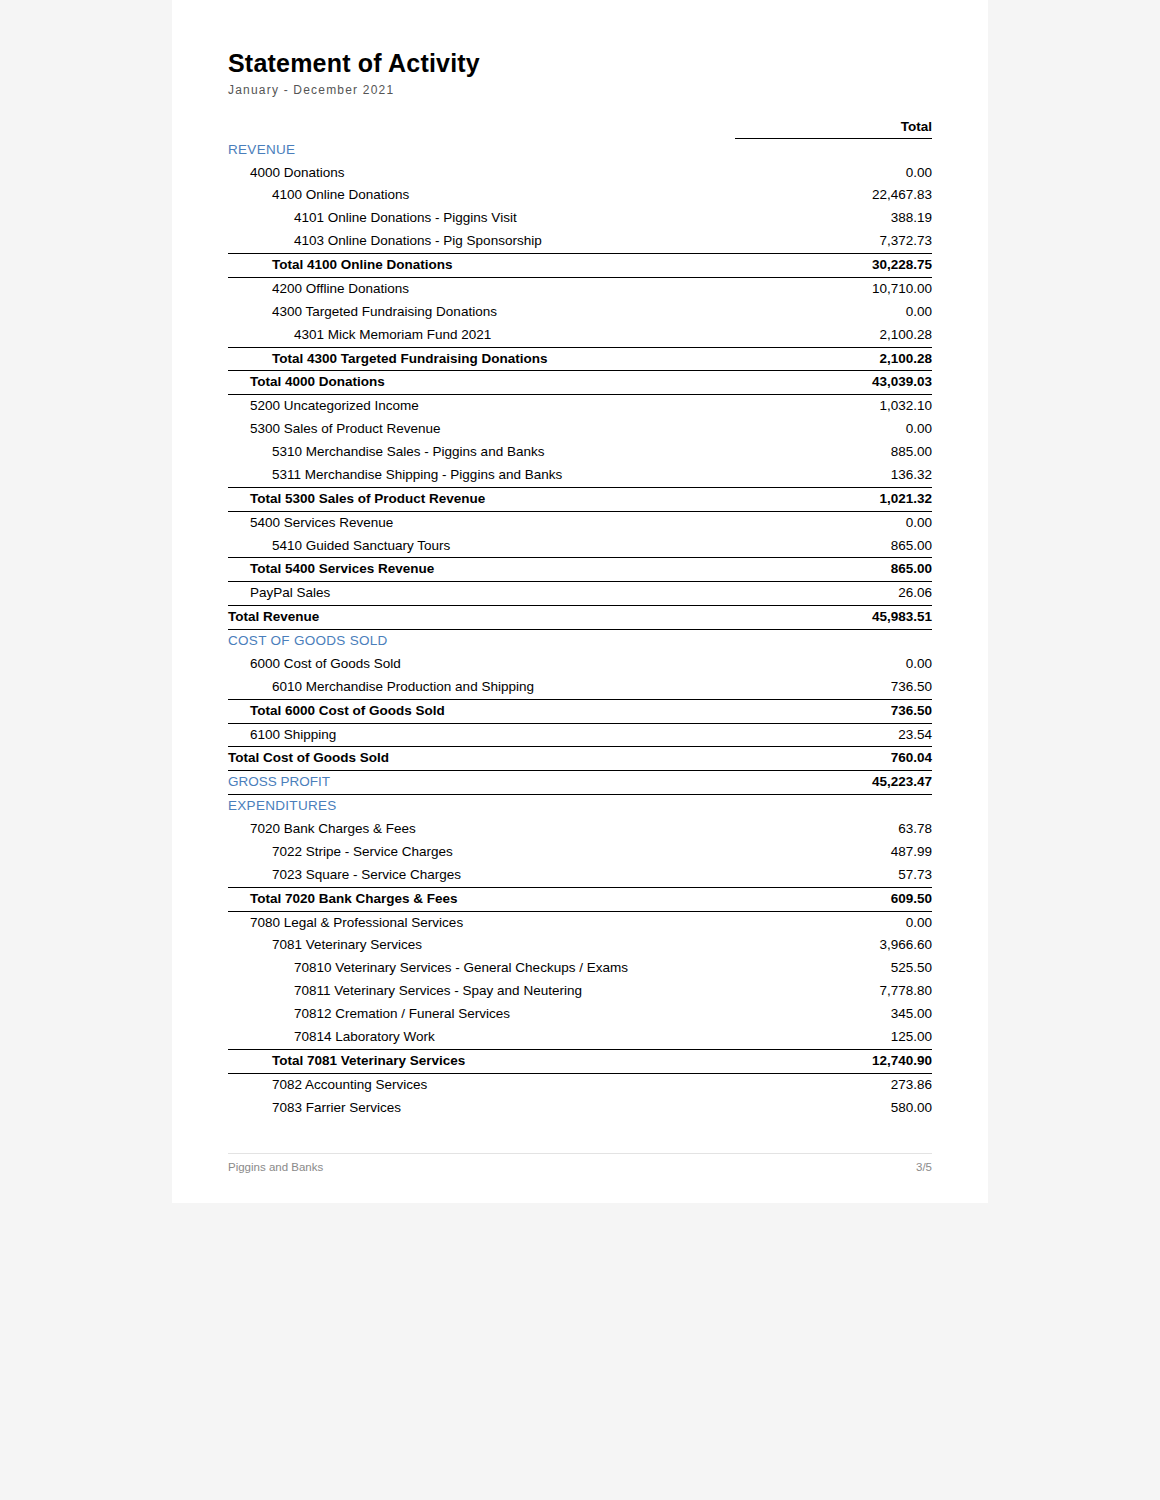Statement of Activity
January - December 2021
| | Total |
| --- | --- |
| REVENUE | |
| 4000 Donations | 0.00 |
| 4100 Online Donations | 22,467.83 |
| 4101 Online Donations - Piggins Visit | 388.19 |
| 4103 Online Donations - Pig Sponsorship | 7,372.73 |
| Total 4100 Online Donations | 30,228.75 |
| 4200 Offline Donations | 10,710.00 |
| 4300 Targeted Fundraising Donations | 0.00 |
| 4301 Mick Memoriam Fund 2021 | 2,100.28 |
| Total 4300 Targeted Fundraising Donations | 2,100.28 |
| Total 4000 Donations | 43,039.03 |
| 5200 Uncategorized Income | 1,032.10 |
| 5300 Sales of Product Revenue | 0.00 |
| 5310 Merchandise Sales - Piggins and Banks | 885.00 |
| 5311 Merchandise Shipping - Piggins and Banks | 136.32 |
| Total 5300 Sales of Product Revenue | 1,021.32 |
| 5400 Services Revenue | 0.00 |
| 5410 Guided Sanctuary Tours | 865.00 |
| Total 5400 Services Revenue | 865.00 |
| PayPal Sales | 26.06 |
| Total Revenue | 45,983.51 |
| COST OF GOODS SOLD | |
| 6000 Cost of Goods Sold | 0.00 |
| 6010 Merchandise Production and Shipping | 736.50 |
| Total 6000 Cost of Goods Sold | 736.50 |
| 6100 Shipping | 23.54 |
| Total Cost of Goods Sold | 760.04 |
| GROSS PROFIT | 45,223.47 |
| EXPENDITURES | |
| 7020 Bank Charges & Fees | 63.78 |
| 7022 Stripe - Service Charges | 487.99 |
| 7023 Square - Service Charges | 57.73 |
| Total 7020 Bank Charges & Fees | 609.50 |
| 7080 Legal & Professional Services | 0.00 |
| 7081 Veterinary Services | 3,966.60 |
| 70810 Veterinary Services - General Checkups / Exams | 525.50 |
| 70811 Veterinary Services - Spay and Neutering | 7,778.80 |
| 70812 Cremation / Funeral Services | 345.00 |
| 70814 Laboratory Work | 125.00 |
| Total 7081 Veterinary Services | 12,740.90 |
| 7082 Accounting Services | 273.86 |
| 7083 Farrier Services | 580.00 |
Piggins and Banks 3/5